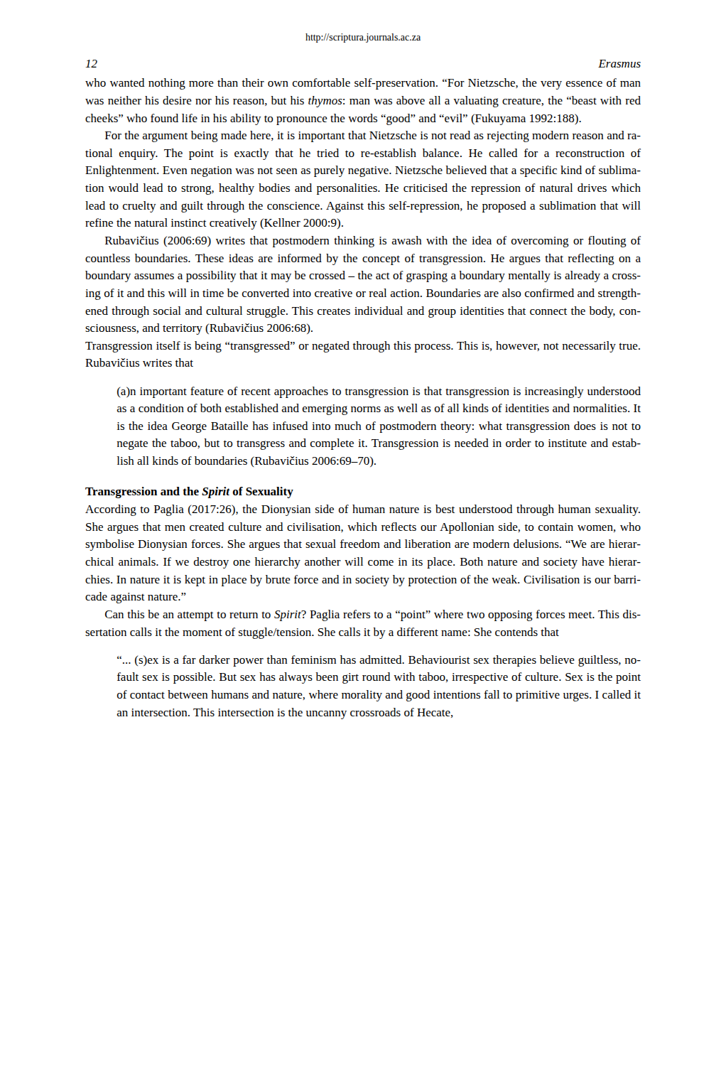http://scriptura.journals.ac.za
12 Erasmus
who wanted nothing more than their own comfortable self-preservation. “For Nietzsche, the very essence of man was neither his desire nor his reason, but his thymos: man was above all a valuating creature, the “beast with red cheeks” who found life in his ability to pronounce the words “good” and “evil” (Fukuyama 1992:188).
For the argument being made here, it is important that Nietzsche is not read as rejecting modern reason and rational enquiry. The point is exactly that he tried to re-establish balance. He called for a reconstruction of Enlightenment. Even negation was not seen as purely negative. Nietzsche believed that a specific kind of sublimation would lead to strong, healthy bodies and personalities. He criticised the repression of natural drives which lead to cruelty and guilt through the conscience. Against this self-repression, he proposed a sublimation that will refine the natural instinct creatively (Kellner 2000:9).
Rubavičius (2006:69) writes that postmodern thinking is awash with the idea of overcoming or flouting of countless boundaries. These ideas are informed by the concept of transgression. He argues that reflecting on a boundary assumes a possibility that it may be crossed – the act of grasping a boundary mentally is already a crossing of it and this will in time be converted into creative or real action. Boundaries are also confirmed and strengthened through social and cultural struggle. This creates individual and group identities that connect the body, consciousness, and territory (Rubavičius 2006:68).
Transgression itself is being “transgressed” or negated through this process. This is, however, not necessarily true. Rubavičius writes that
(a)n important feature of recent approaches to transgression is that transgression is increasingly understood as a condition of both established and emerging norms as well as of all kinds of identities and normalities. It is the idea George Bataille has infused into much of postmodern theory: what transgression does is not to negate the taboo, but to transgress and complete it. Transgression is needed in order to institute and establish all kinds of boundaries (Rubavičius 2006:69–70).
Transgression and the Spirit of Sexuality
According to Paglia (2017:26), the Dionysian side of human nature is best understood through human sexuality. She argues that men created culture and civilisation, which reflects our Apollonian side, to contain women, who symbolise Dionysian forces. She argues that sexual freedom and liberation are modern delusions. “We are hierarchical animals. If we destroy one hierarchy another will come in its place. Both nature and society have hierarchies. In nature it is kept in place by brute force and in society by protection of the weak. Civilisation is our barricade against nature.”
Can this be an attempt to return to Spirit? Paglia refers to a “point” where two opposing forces meet. This dissertation calls it the moment of stuggle/tension. She calls it by a different name: She contends that
“... (s)ex is a far darker power than feminism has admitted. Behaviourist sex therapies believe guiltless, no-fault sex is possible. But sex has always been girt round with taboo, irrespective of culture. Sex is the point of contact between humans and nature, where morality and good intentions fall to primitive urges. I called it an intersection. This intersection is the uncanny crossroads of Hecate,